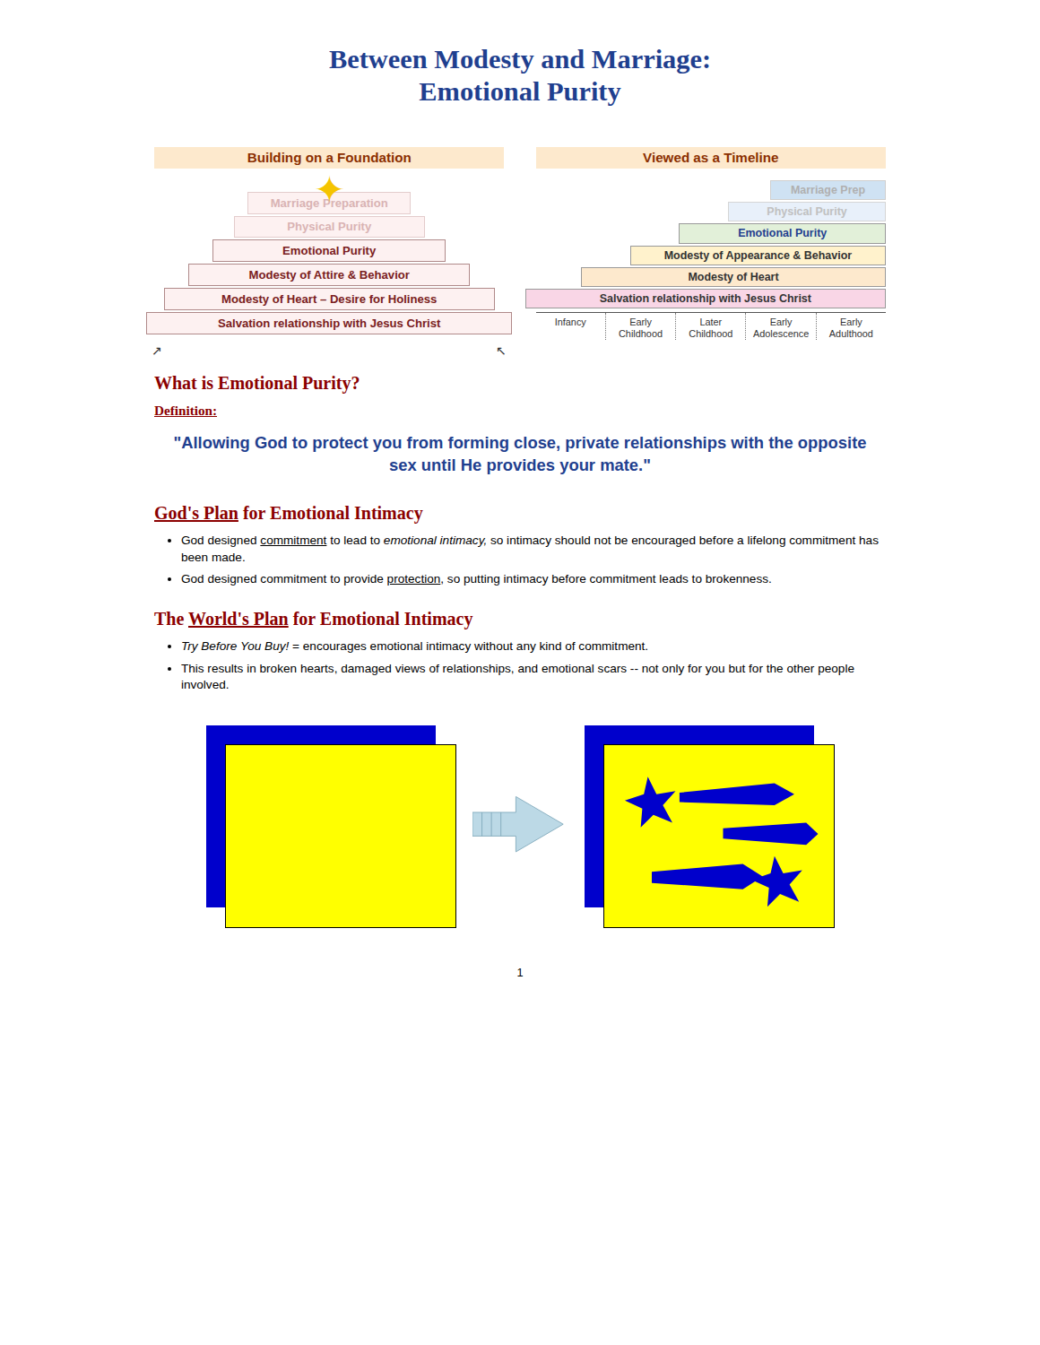Between Modesty and Marriage:
Emotional Purity
Building on a Foundation
✦
↗ ↖
Marriage Preparation
Physical Purity
Emotional Purity
Modesty of Attire & Behavior
Modesty of Heart – Desire for Holiness
Salvation relationship with Jesus Christ
Viewed as a Timeline
Marriage Prep
Physical Purity
Emotional Purity
Modesty of Appearance & Behavior
Modesty of Heart
Salvation relationship with Jesus Christ
Infancy Early
Childhood Later
Childhood Early
Adolescence Early
Adulthood
What is Emotional Purity?
Definition:
"Allowing God to protect you from forming close, private relationships with the opposite sex until He provides your mate."
God's Plan for Emotional Intimacy
God designed commitment to lead to emotional intimacy, so intimacy should not be encouraged before a lifelong commitment has been made.
God designed commitment to provide protection, so putting intimacy before commitment leads to brokenness.
The World's Plan for Emotional Intimacy
Try Before You Buy! = encourages emotional intimacy without any kind of commitment.
This results in broken hearts, damaged views of relationships, and emotional scars -- not only for you but for the other people involved.
1